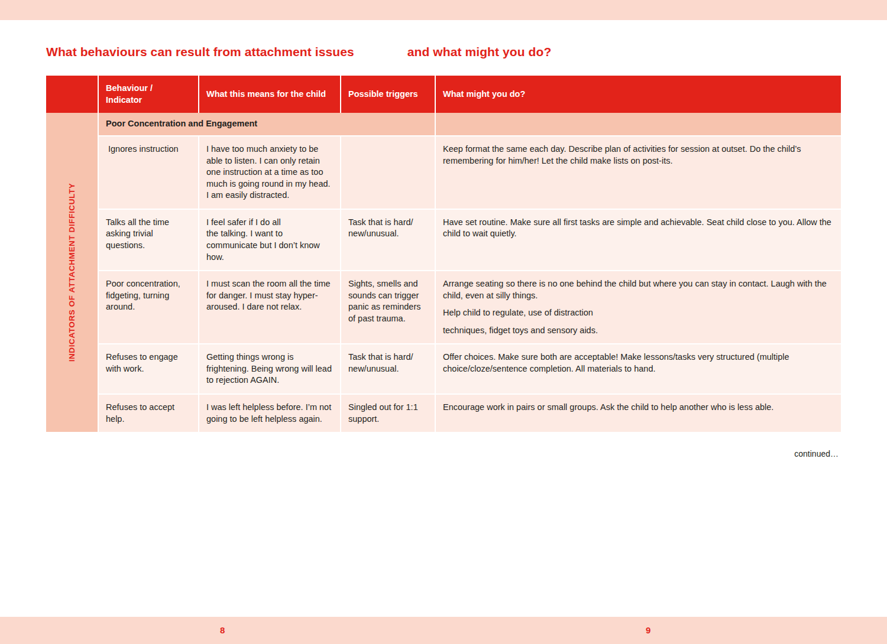What behaviours can result from attachment issues and what might you do?
| | Behaviour / Indicator | What this means for the child | Possible triggers | What might you do? |
| --- | --- | --- | --- | --- |
| INDICATORS OF ATTACHMENT DIFFICULTY | Poor Concentration and Engagement | |
| Ignores instruction | I have too much anxiety to be able to listen. I can only retain one instruction at a time as too much is going round in my head. I am easily distracted. | | Keep format the same each day. Describe plan of activities for session at outset. Do the child’s remembering for him/her! Let the child make lists on post-its. |
| Talks all the time asking trivial questions. | I feel safer if I do all the talking. I want to communicate but I don’t know how. | Task that is hard/ new/unusual. | Have set routine. Make sure all first tasks are simple and achievable. Seat child close to you. Allow the child to wait quietly. |
| Poor concentration, fidgeting, turning around. | I must scan the room all the time for danger. I must stay hyper-aroused. I dare not relax. | Sights, smells and sounds can trigger panic as reminders of past trauma. | Arrange seating so there is no one behind the child but where you can stay in contact. Laugh with the child, even at silly things. Help child to regulate, use of distraction techniques, fidget toys and sensory aids. |
| Refuses to engage with work. | Getting things wrong is frightening. Being wrong will lead to rejection AGAIN. | Task that is hard/ new/unusual. | Offer choices. Make sure both are acceptable! Make lessons/tasks very structured (multiple choice/cloze/sentence completion. All materials to hand. |
| Refuses to accept help. | I was left helpless before. I’m not going to be left helpless again. | Singled out for 1:1 support. | Encourage work in pairs or small groups. Ask the child to help another who is less able. |
continued…
8
9